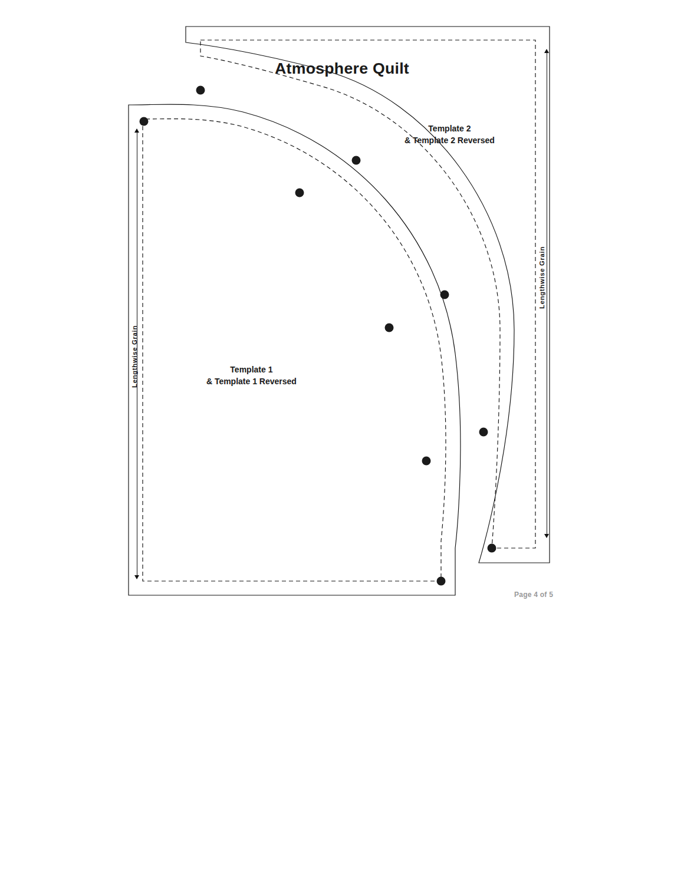Atmosphere Quilt
Template 2
& Template 2 Reversed
Template 1
& Template 1 Reversed
Lengthwise Grain
Lengthwise Grain
Page 4 of 5